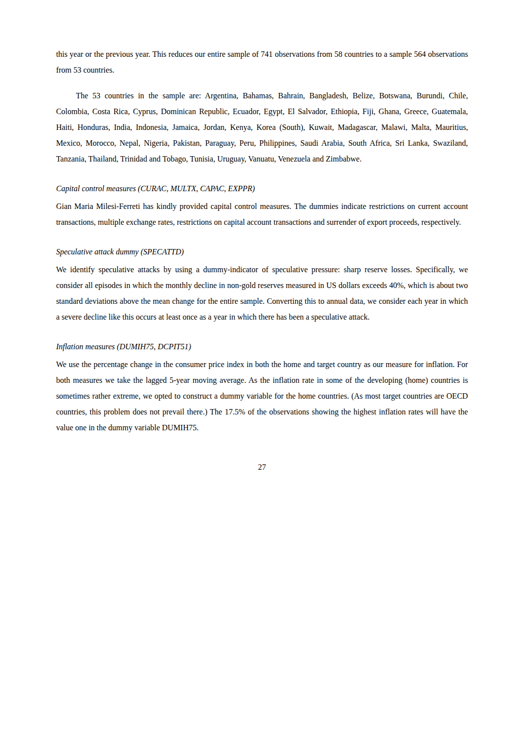this year or the previous year. This reduces our entire sample of 741 observations from 58 countries to a sample 564 observations from 53 countries.
The 53 countries in the sample are: Argentina, Bahamas, Bahrain, Bangladesh, Belize, Botswana, Burundi, Chile, Colombia, Costa Rica, Cyprus, Dominican Republic, Ecuador, Egypt, El Salvador, Ethiopia, Fiji, Ghana, Greece, Guatemala, Haiti, Honduras, India, Indonesia, Jamaica, Jordan, Kenya, Korea (South), Kuwait, Madagascar, Malawi, Malta, Mauritius, Mexico, Morocco, Nepal, Nigeria, Pakistan, Paraguay, Peru, Philippines, Saudi Arabia, South Africa, Sri Lanka, Swaziland, Tanzania, Thailand, Trinidad and Tobago, Tunisia, Uruguay, Vanuatu, Venezuela and Zimbabwe.
Capital control measures (CURAC, MULTX, CAPAC, EXPPR)
Gian Maria Milesi-Ferreti has kindly provided capital control measures. The dummies indicate restrictions on current account transactions, multiple exchange rates, restrictions on capital account transactions and surrender of export proceeds, respectively.
Speculative attack dummy (SPECATTD)
We identify speculative attacks by using a dummy-indicator of speculative pressure: sharp reserve losses. Specifically, we consider all episodes in which the monthly decline in non-gold reserves measured in US dollars exceeds 40%, which is about two standard deviations above the mean change for the entire sample. Converting this to annual data, we consider each year in which a severe decline like this occurs at least once as a year in which there has been a speculative attack.
Inflation measures (DUMIH75, DCPIT51)
We use the percentage change in the consumer price index in both the home and target country as our measure for inflation. For both measures we take the lagged 5-year moving average. As the inflation rate in some of the developing (home) countries is sometimes rather extreme, we opted to construct a dummy variable for the home countries. (As most target countries are OECD countries, this problem does not prevail there.) The 17.5% of the observations showing the highest inflation rates will have the value one in the dummy variable DUMIH75.
27